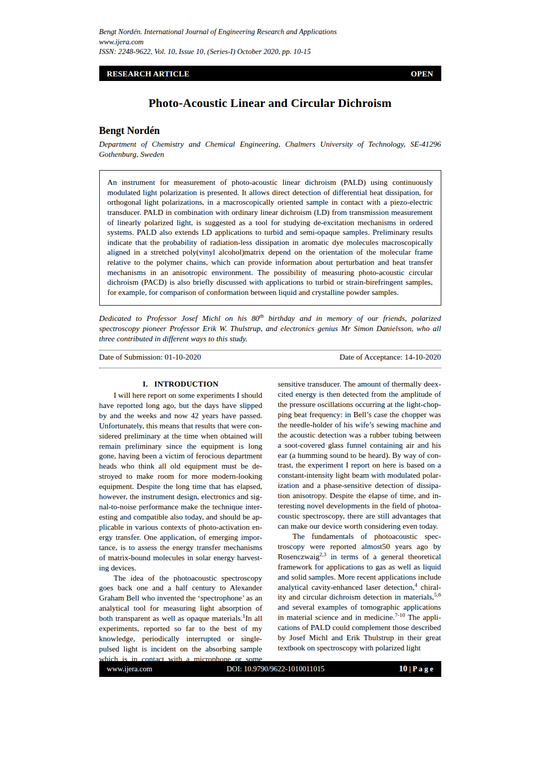Bengt Nordén. International Journal of Engineering Research and Applications
www.ijera.com
ISSN: 2248-9622, Vol. 10, Issue 10, (Series-I) October 2020, pp. 10-15
Research Article Open
Photo-Acoustic Linear and Circular Dichroism
Bengt Nordén
Department of Chemistry and Chemical Engineering, Chalmers University of Technology, SE-41296 Gothenburg, Sweden
An instrument for measurement of photo-acoustic linear dichroism (PALD) using continuously modulated light polarization is presented. It allows direct detection of differential heat dissipation, for orthogonal light polarizations, in a macroscopically oriented sample in contact with a piezo-electric transducer. PALD in combination with ordinary linear dichroism (LD) from transmission measurement of linearly polarized light, is suggested as a tool for studying de-excitation mechanisms in ordered systems. PALD also extends LD applications to turbid and semi-opaque samples. Preliminary results indicate that the probability of radiation-less dissipation in aromatic dye molecules macroscopically aligned in a stretched poly(vinyl alcohol)matrix depend on the orientation of the molecular frame relative to the polymer chains, which can provide information about perturbation and heat transfer mechanisms in an anisotropic environment. The possibility of measuring photo-acoustic circular dichroism (PACD) is also briefly discussed with applications to turbid or strain-birefringent samples, for example, for comparison of conformation between liquid and crystalline powder samples.
Dedicated to Professor Josef Michl on his 80th birthday and in memory of our friends, polarized spectroscopy pioneer Professor Erik W. Thulstrup, and electronics genius Mr Simon Danielsson, who all three contributed in different ways to this study.
Date of Submission: 01-10-2020 Date of Acceptance: 14-10-2020
I. INTRODUCTION
I will here report on some experiments I should have reported long ago, but the days have slipped by and the weeks and now 42 years have passed. Unfortunately, this means that results that were considered preliminary at the time when obtained will remain preliminary since the equipment is long gone, having been a victim of ferocious department heads who think all old equipment must be destroyed to make room for more modern-looking equipment. Despite the long time that has elapsed, however, the instrument design, electronics and signal-to-noise performance make the technique interesting and compatible also today, and should be applicable in various contexts of photo-activation energy transfer. One application, of emerging importance, is to assess the energy transfer mechanisms of matrix-bound molecules in solar energy harvesting devices.
The idea of the photoacoustic spectroscopy goes back one and a half century to Alexander Graham Bell who invented the ‘spectrophone’ as an analytical tool for measuring light absorption of both transparent as well as opaque materials.1In all experiments, reported so far to the best of my knowledge, periodically interrupted or single-pulsed light is incident on the absorbing sample which is in contact with a microphone or some other pressure-
sensitive transducer. The amount of thermally deexcited energy is then detected from the amplitude of the pressure oscillations occurring at the light-chopping beat frequency: in Bell’s case the chopper was the needle-holder of his wife’s sewing machine and the acoustic detection was a rubber tubing between a soot-covered glass funnel containing air and his ear (a humming sound to be heard). By way of contrast, the experiment I report on here is based on a constant-intensity light beam with modulated polarization and a phase-sensitive detection of dissipation anisotropy. Despite the elapse of time, and interesting novel developments in the field of photoacoustic spectroscopy, there are still advantages that can make our device worth considering even today.
The fundamentals of photoacoustic spectroscopy were reported almost50 years ago by Rosenczwaig2,3 in terms of a general theoretical framework for applications to gas as well as liquid and solid samples. More recent applications include analytical cavity-enhanced laser detection,4 chirality and circular dichroism detection in materials,5,6 and several examples of tomographic applications in material science and in medicine.7-10 The applications of PALD could complement those described by Josef Michl and Erik Thulstrup in their great textbook on spectroscopy with polarized light
www.ijera.com DOI: 10.9790/9622-1010011015 10 | P a g e